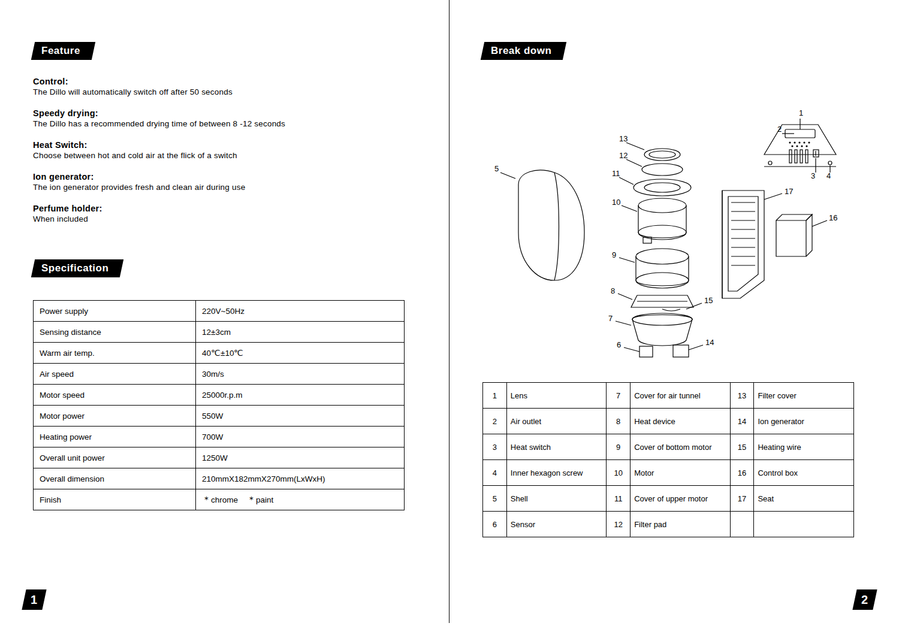Feature
Control:
The Dillo will automatically switch off after 50 seconds
Speedy drying:
The Dillo has a recommended drying time of between 8 -12 seconds
Heat Switch:
Choose between hot and cold air at the flick of a switch
Ion generator:
The ion generator provides fresh and clean air during use
Perfume holder:
When included
Specification
| Power supply | 220V~50Hz |
| Sensing distance | 12±3cm |
| Warm air temp. | 40℃±10℃ |
| Air speed | 30m/s |
| Motor speed | 25000r.p.m |
| Motor power | 550W |
| Heating power | 700W |
| Overall unit power | 1250W |
| Overall dimension | 210mmX182mmX270mm(LxWxH) |
| Finish | ＊ chrome ＊ paint |
1
Break down
1 2 3 4 5 13 12 11 10 9 8 7 6 15 14 17 16
| 1 | Lens | 7 | Cover for air tunnel | 13 | Filter cover |
| 2 | Air outlet | 8 | Heat device | 14 | Ion generator |
| 3 | Heat switch | 9 | Cover of bottom motor | 15 | Heating wire |
| 4 | Inner hexagon screw | 10 | Motor | 16 | Control box |
| 5 | Shell | 11 | Cover of upper motor | 17 | Seat |
| 6 | Sensor | 12 | Filter pad | | |
2